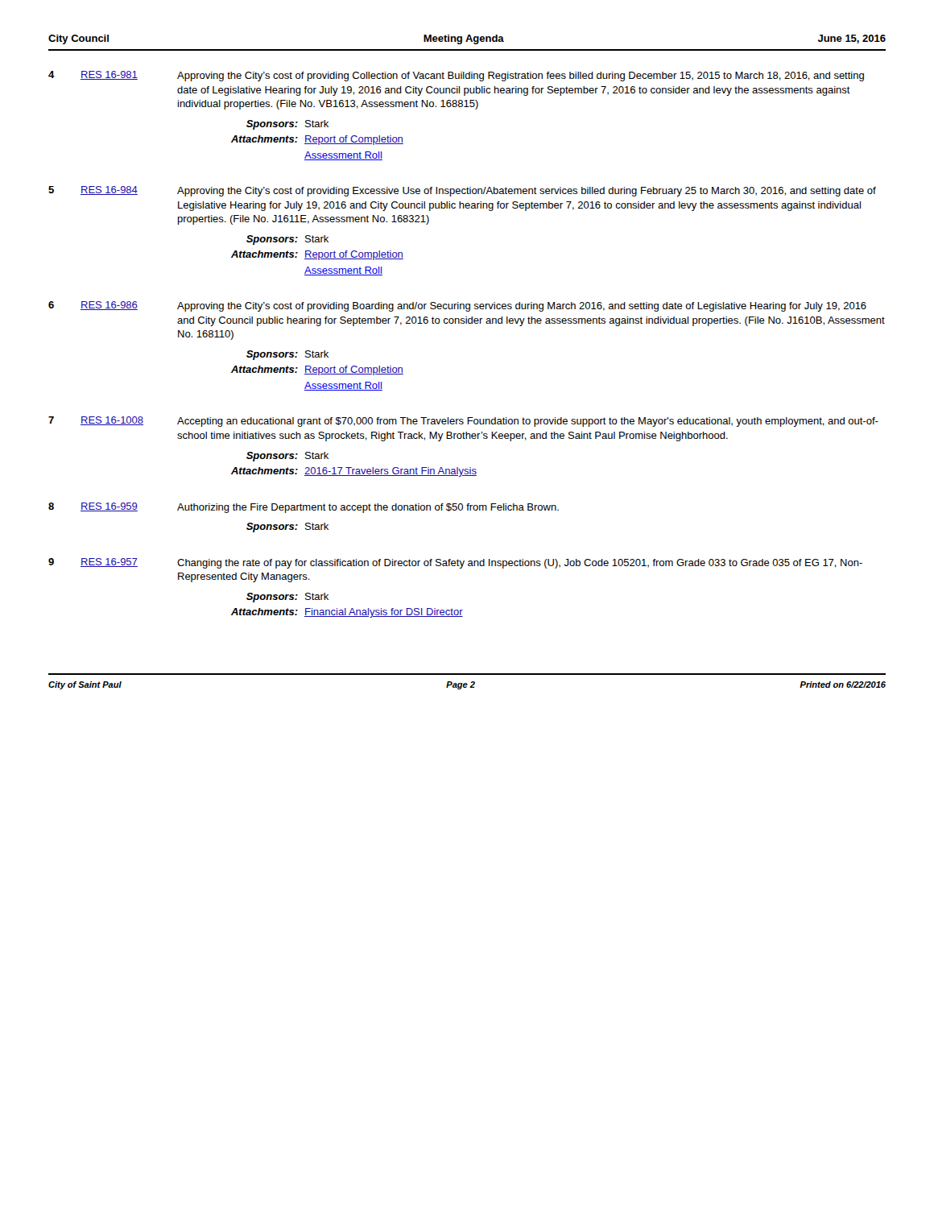City Council
Meeting Agenda
June 15, 2016
| 4 | RES 16-981 | Approving the City’s cost of providing Collection of Vacant Building Registration fees billed during December 15, 2015 to March 18, 2016, and setting date of Legislative Hearing for July 19, 2016 and City Council public hearing for September 7, 2016 to consider and levy the assessments against individual properties. (File No. VB1613, Assessment No. 168815) Sponsors: Stark Attachments: Report of Completion Assessment Roll |
| 5 | RES 16-984 | Approving the City’s cost of providing Excessive Use of Inspection/Abatement services billed during February 25 to March 30, 2016, and setting date of Legislative Hearing for July 19, 2016 and City Council public hearing for September 7, 2016 to consider and levy the assessments against individual properties. (File No. J1611E, Assessment No. 168321) Sponsors: Stark Attachments: Report of Completion Assessment Roll |
| 6 | RES 16-986 | Approving the City’s cost of providing Boarding and/or Securing services during March 2016, and setting date of Legislative Hearing for July 19, 2016 and City Council public hearing for September 7, 2016 to consider and levy the assessments against individual properties. (File No. J1610B, Assessment No. 168110) Sponsors: Stark Attachments: Report of Completion Assessment Roll |
| 7 | RES 16-1008 | Accepting an educational grant of $70,000 from The Travelers Foundation to provide support to the Mayor's educational, youth employment, and out-of-school time initiatives such as Sprockets, Right Track, My Brother’s Keeper, and the Saint Paul Promise Neighborhood. Sponsors: Stark Attachments: 2016-17 Travelers Grant Fin Analysis |
| 8 | RES 16-959 | Authorizing the Fire Department to accept the donation of $50 from Felicha Brown. Sponsors: Stark |
| 9 | RES 16-957 | Changing the rate of pay for classification of Director of Safety and Inspections (U), Job Code 105201, from Grade 033 to Grade 035 of EG 17, Non-Represented City Managers. Sponsors: Stark Attachments: Financial Analysis for DSI Director |
City of Saint Paul
Page 2
Printed on 6/22/2016